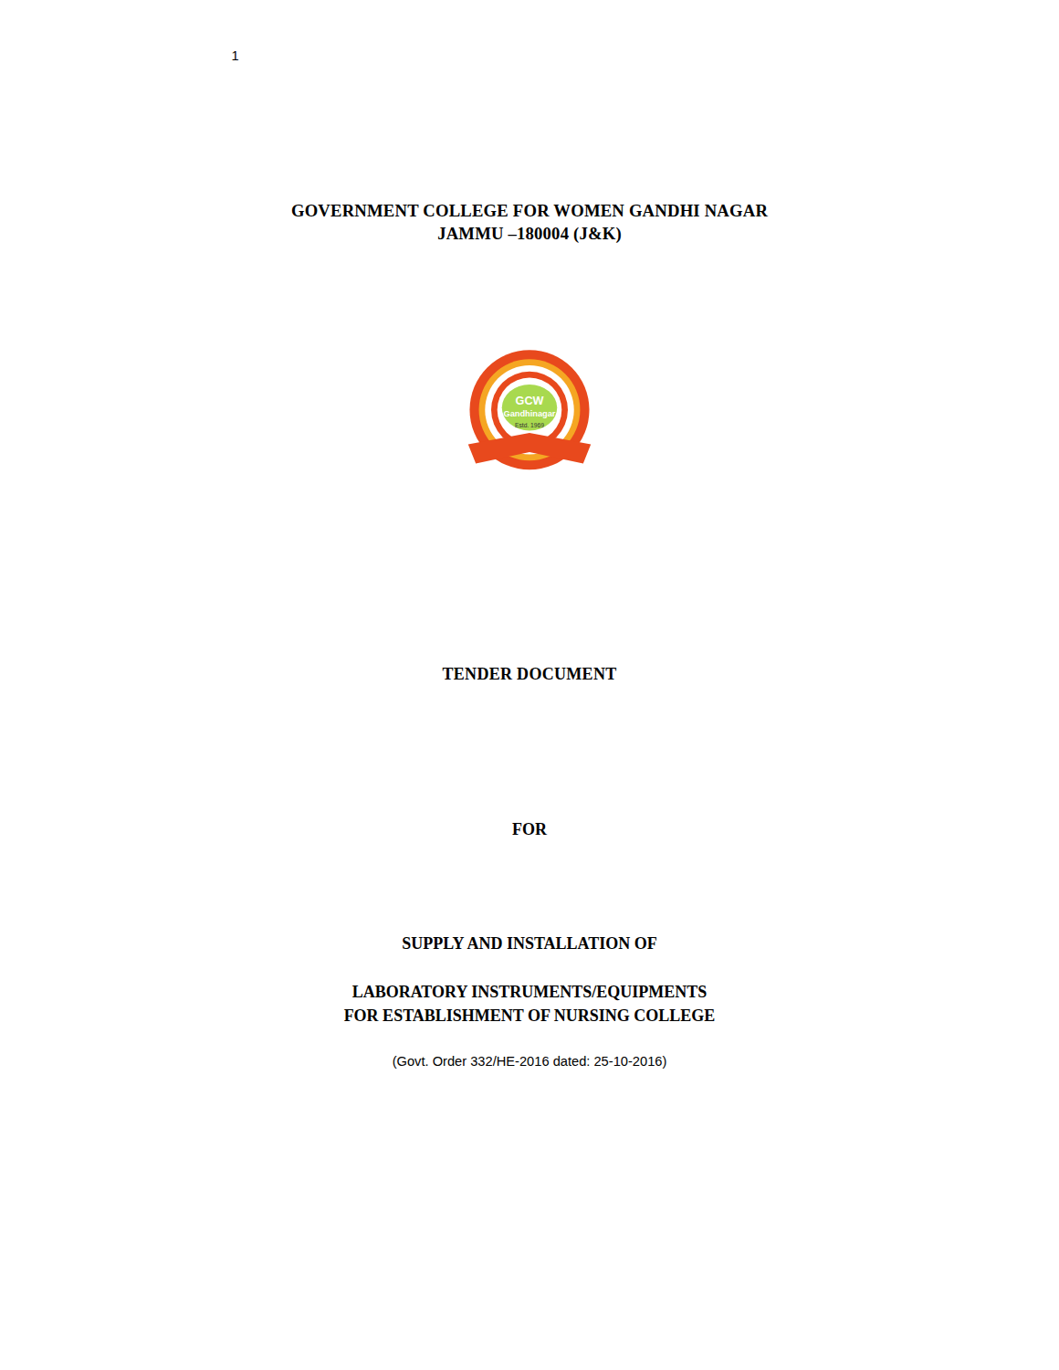1
GOVERNMENT COLLEGE FOR WOMEN GANDHI NAGAR
JAMMU –180004 (J&K)
TENDER DOCUMENT
FOR
SUPPLY AND INSTALLATION OF
LABORATORY INSTRUMENTS/EQUIPMENTS
FOR ESTABLISHMENT OF NURSING COLLEGE
(Govt. Order 332/HE-2016 dated: 25-10-2016)